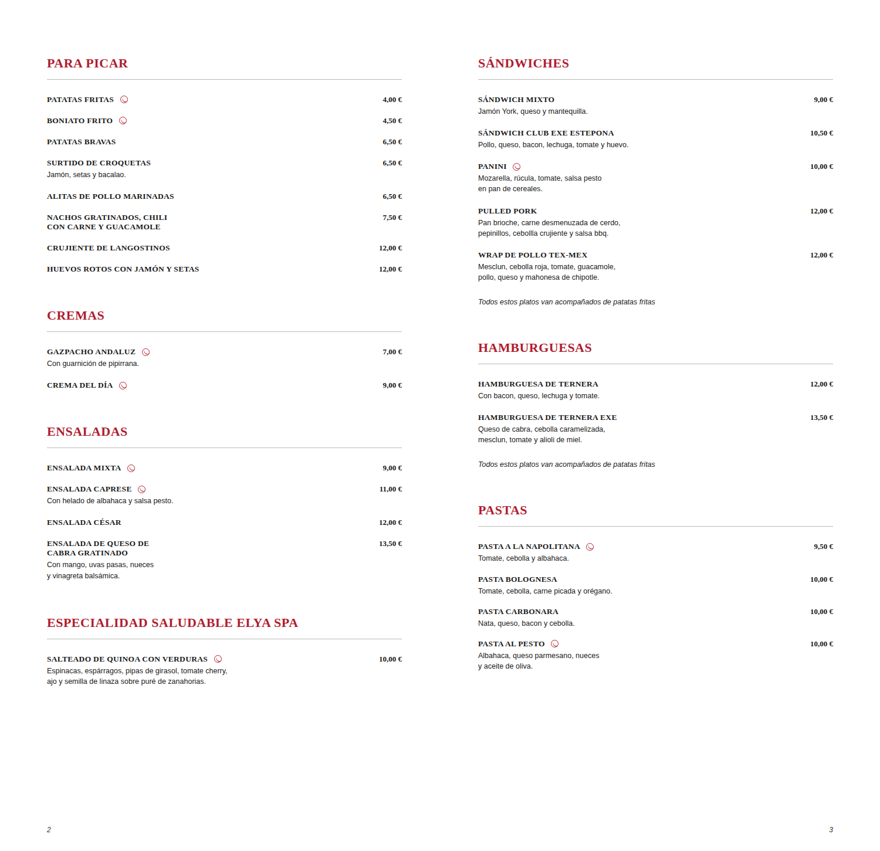PARA PICAR
PATATAS FRITAS 4,00 €
BONIATO FRITO 4,50 €
PATATAS BRAVAS 6,50 €
SURTIDO DE CROQUETAS 6,50 €
Jamón, setas y bacalao.
ALITAS DE POLLO MARINADAS 6,50 €
NACHOS GRATINADOS, CHILI
CON CARNE Y GUACAMOLE 7,50 €
CRUJIENTE DE LANGOSTINOS 12,00 €
HUEVOS ROTOS CON JAMÓN Y SETAS 12,00 €
CREMAS
GAZPACHO ANDALUZ 7,00 €
Con guarnición de pipirrana.
CREMA DEL DÍA 9,00 €
ENSALADAS
ENSALADA MIXTA 9,00 €
ENSALADA CAPRESE 11,00 €
Con helado de albahaca y salsa pesto.
ENSALADA CÉSAR 12,00 €
ENSALADA DE QUESO DE
CABRA GRATINADO 13,50 €
Con mango, uvas pasas, nueces
y vinagreta balsámica.
ESPECIALIDAD SALUDABLE ELYA SPA
SALTEADO DE QUINOA CON VERDURAS 10,00 €
Espinacas, espárragos, pipas de girasol, tomate cherry,
ajo y semilla de linaza sobre puré de zanahorias.
SÁNDWICHES
SÁNDWICH MIXTO 9,00 €
Jamón York, queso y mantequilla.
SÁNDWICH CLUB EXE ESTEPONA 10,50 €
Pollo, queso, bacon, lechuga, tomate y huevo.
PANINI 10,00 €
Mozarella, rúcula, tomate, salsa pesto
en pan de cereales.
PULLED PORK 12,00 €
Pan brioche, carne desmenuzada de cerdo,
pepinillos, cebollla crujiente y salsa bbq.
WRAP DE POLLO TEX-MEX 12,00 €
Mesclun, cebolla roja, tomate, guacamole,
pollo, queso y mahonesa de chipotle.
Todos estos platos van acompañados de patatas fritas
HAMBURGUESAS
HAMBURGUESA DE TERNERA 12,00 €
Con bacon, queso, lechuga y tomate.
HAMBURGUESA DE TERNERA EXE 13,50 €
Queso de cabra, cebolla caramelizada,
mesclun, tomate y alioli de miel.
Todos estos platos van acompañados de patatas fritas
PASTAS
PASTA A LA NAPOLITANA 9,50 €
Tomate, cebolla y albahaca.
PASTA BOLOGNESA 10,00 €
Tomate, cebolla, carne picada y orégano.
PASTA CARBONARA 10,00 €
Nata, queso, bacon y cebolla.
PASTA AL PESTO 10,00 €
Albahaca, queso parmesano, nueces
y aceite de oliva.
2
3